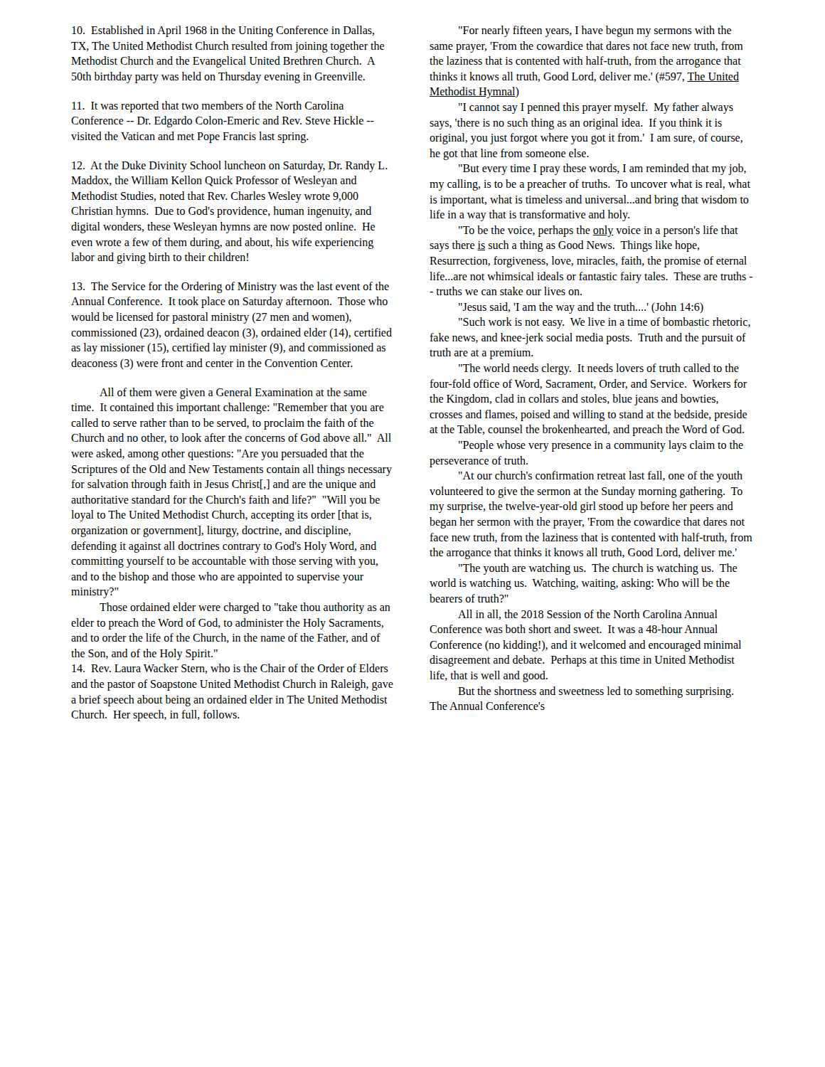10. Established in April 1968 in the Uniting Conference in Dallas, TX, The United Methodist Church resulted from joining together the Methodist Church and the Evangelical United Brethren Church. A 50th birthday party was held on Thursday evening in Greenville.
11. It was reported that two members of the North Carolina Conference -- Dr. Edgardo Colon-Emeric and Rev. Steve Hickle -- visited the Vatican and met Pope Francis last spring.
12. At the Duke Divinity School luncheon on Saturday, Dr. Randy L. Maddox, the William Kellon Quick Professor of Wesleyan and Methodist Studies, noted that Rev. Charles Wesley wrote 9,000 Christian hymns. Due to God's providence, human ingenuity, and digital wonders, these Wesleyan hymns are now posted online. He even wrote a few of them during, and about, his wife experiencing labor and giving birth to their children!
13. The Service for the Ordering of Ministry was the last event of the Annual Conference. It took place on Saturday afternoon. Those who would be licensed for pastoral ministry (27 men and women), commissioned (23), ordained deacon (3), ordained elder (14), certified as lay missioner (15), certified lay minister (9), and commissioned as deaconess (3) were front and center in the Convention Center.
All of them were given a General Examination at the same time. It contained this important challenge: "Remember that you are called to serve rather than to be served, to proclaim the faith of the Church and no other, to look after the concerns of God above all." All were asked, among other questions: "Are you persuaded that the Scriptures of the Old and New Testaments contain all things necessary for salvation through faith in Jesus Christ[,] and are the unique and authoritative standard for the Church's faith and life?" "Will you be loyal to The United Methodist Church, accepting its order [that is, organization or government], liturgy, doctrine, and discipline, defending it against all doctrines contrary to God's Holy Word, and committing yourself to be accountable with those serving with you, and to the bishop and those who are appointed to supervise your ministry?"
Those ordained elder were charged to "take thou authority as an elder to preach the Word of God, to administer the Holy Sacraments, and to order the life of the Church, in the name of the Father, and of the Son, and of the Holy Spirit."
14. Rev. Laura Wacker Stern, who is the Chair of the Order of Elders and the pastor of Soapstone United Methodist Church in Raleigh, gave a brief speech about being an ordained elder in The United Methodist Church. Her speech, in full, follows.
"For nearly fifteen years, I have begun my sermons with the same prayer, 'From the cowardice that dares not face new truth, from the laziness that is contented with half-truth, from the arrogance that thinks it knows all truth, Good Lord, deliver me.' (#597, The United Methodist Hymnal)
"I cannot say I penned this prayer myself. My father always says, 'there is no such thing as an original idea. If you think it is original, you just forgot where you got it from.' I am sure, of course, he got that line from someone else.
"But every time I pray these words, I am reminded that my job, my calling, is to be a preacher of truths. To uncover what is real, what is important, what is timeless and universal...and bring that wisdom to life in a way that is transformative and holy.
"To be the voice, perhaps the only voice in a person's life that says there is such a thing as Good News. Things like hope, Resurrection, forgiveness, love, miracles, faith, the promise of eternal life...are not whimsical ideals or fantastic fairy tales. These are truths -- truths we can stake our lives on.
"Jesus said, 'I am the way and the truth....' (John 14:6)
"Such work is not easy. We live in a time of bombastic rhetoric, fake news, and knee-jerk social media posts. Truth and the pursuit of truth are at a premium.
"The world needs clergy. It needs lovers of truth called to the four-fold office of Word, Sacrament, Order, and Service. Workers for the Kingdom, clad in collars and stoles, blue jeans and bowties, crosses and flames, poised and willing to stand at the bedside, preside at the Table, counsel the brokenhearted, and preach the Word of God.
"People whose very presence in a community lays claim to the perseverance of truth.
"At our church's confirmation retreat last fall, one of the youth volunteered to give the sermon at the Sunday morning gathering. To my surprise, the twelve-year-old girl stood up before her peers and began her sermon with the prayer, 'From the cowardice that dares not face new truth, from the laziness that is contented with half-truth, from the arrogance that thinks it knows all truth, Good Lord, deliver me.'
"The youth are watching us. The church is watching us. The world is watching us. Watching, waiting, asking: Who will be the bearers of truth?"
All in all, the 2018 Session of the North Carolina Annual Conference was both short and sweet. It was a 48-hour Annual Conference (no kidding!), and it welcomed and encouraged minimal disagreement and debate. Perhaps at this time in United Methodist life, that is well and good.
But the shortness and sweetness led to something surprising. The Annual Conference's